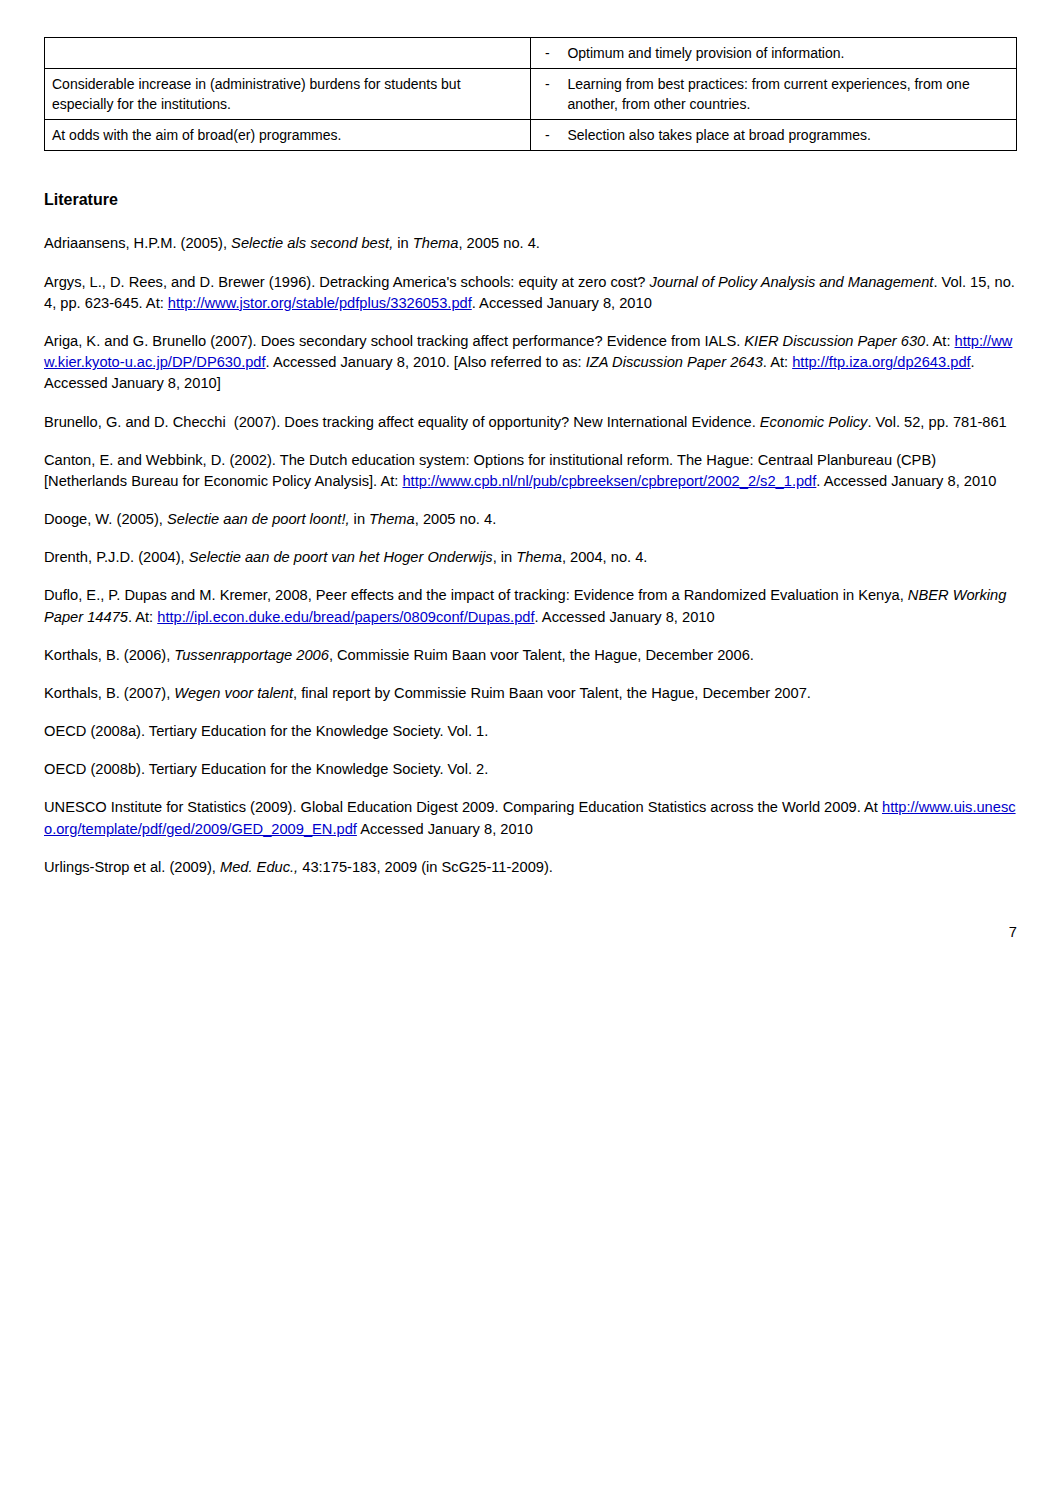| | Optimum and timely provision of information. |
| Considerable increase in (administrative) burdens for students but especially for the institutions. | Learning from best practices: from current experiences, from one another, from other countries. |
| At odds with the aim of broad(er) programmes. | Selection also takes place at broad programmes. |
Literature
Adriaansens, H.P.M. (2005), Selectie als second best, in Thema, 2005 no. 4.
Argys, L., D. Rees, and D. Brewer (1996). Detracking America's schools: equity at zero cost? Journal of Policy Analysis and Management. Vol. 15, no. 4, pp. 623-645. At: http://www.jstor.org/stable/pdfplus/3326053.pdf. Accessed January 8, 2010
Ariga, K. and G. Brunello (2007). Does secondary school tracking affect performance? Evidence from IALS. KIER Discussion Paper 630. At: http://www.kier.kyoto-u.ac.jp/DP/DP630.pdf. Accessed January 8, 2010. [Also referred to as: IZA Discussion Paper 2643. At: http://ftp.iza.org/dp2643.pdf. Accessed January 8, 2010]
Brunello, G. and D. Checchi (2007). Does tracking affect equality of opportunity? New International Evidence. Economic Policy. Vol. 52, pp. 781-861
Canton, E. and Webbink, D. (2002). The Dutch education system: Options for institutional reform. The Hague: Centraal Planbureau (CPB) [Netherlands Bureau for Economic Policy Analysis]. At: http://www.cpb.nl/nl/pub/cpbreeksen/cpbreport/2002_2/s2_1.pdf. Accessed January 8, 2010
Dooge, W. (2005), Selectie aan de poort loont!, in Thema, 2005 no. 4.
Drenth, P.J.D. (2004), Selectie aan de poort van het Hoger Onderwijs, in Thema, 2004, no. 4.
Duflo, E., P. Dupas and M. Kremer, 2008, Peer effects and the impact of tracking: Evidence from a Randomized Evaluation in Kenya, NBER Working Paper 14475. At: http://ipl.econ.duke.edu/bread/papers/0809conf/Dupas.pdf. Accessed January 8, 2010
Korthals, B. (2006), Tussenrapportage 2006, Commissie Ruim Baan voor Talent, the Hague, December 2006.
Korthals, B. (2007), Wegen voor talent, final report by Commissie Ruim Baan voor Talent, the Hague, December 2007.
OECD (2008a). Tertiary Education for the Knowledge Society. Vol. 1.
OECD (2008b). Tertiary Education for the Knowledge Society. Vol. 2.
UNESCO Institute for Statistics (2009). Global Education Digest 2009. Comparing Education Statistics across the World 2009. At http://www.uis.unesco.org/template/pdf/ged/2009/GED_2009_EN.pdf Accessed January 8, 2010
Urlings-Strop et al. (2009), Med. Educ., 43:175-183, 2009 (in ScG25-11-2009).
7